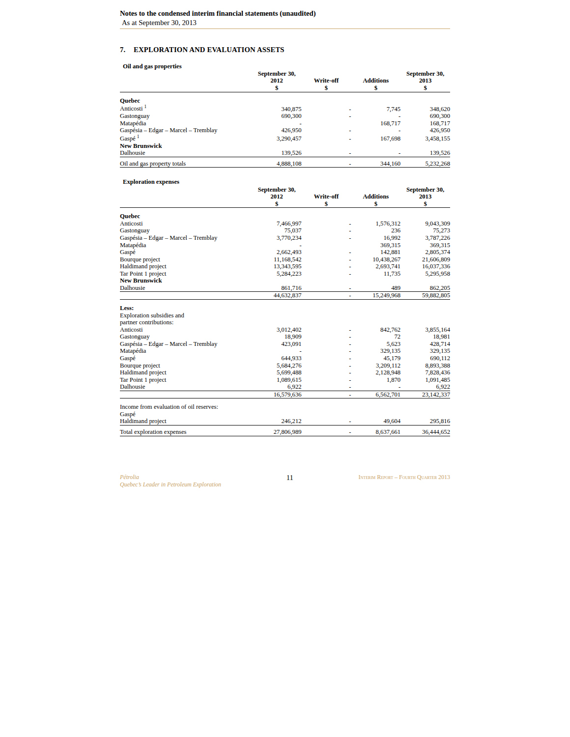Notes to the condensed interim financial statements (unaudited)
As at September 30, 2013
7. EXPLORATION AND EVALUATION ASSETS
Oil and gas properties
| | September 30, 2012 | Write-off | Additions | September 30, 2013 |
| | $ | $ | $ | $ |
| Quebec | | | | |
| Anticosti 1 | 340,875 | - | 7,745 | 348,620 |
| Gastonguay | 690,300 | - | - | 690,300 |
| Matapédia | - | | 168,717 | 168,717 |
| Gaspésia – Edgar – Marcel – Tremblay | 426,950 | - | - | 426,950 |
| Gaspé 1 | 3,290,457 | - | 167,698 | 3,458,155 |
| New Brunswick | | | | |
| Dalhousie | 139,526 | - | - | 139,526 |
| Oil and gas property totals | 4,888,108 | - | 344,160 | 5,232,268 |
Exploration expenses
| | September 30, 2012 | Write-off | Additions | September 30, 2013 |
| | $ | $ | $ | $ |
| Quebec | | | | |
| Anticosti | 7,466,997 | - | 1,576,312 | 9,043,309 |
| Gastonguay | 75,037 | - | 236 | 75,273 |
| Gaspésia – Edgar – Marcel – Tremblay | 3,770,234 | - | 16,992 | 3,787,226 |
| Matapédia | - | | 369,315 | 369,315 |
| Gaspé | 2,662,493 | - | 142,881 | 2,805,374 |
| Bourque project | 11,168,542 | - | 10,438,267 | 21,606,809 |
| Haldimand project | 13,343,595 | - | 2,693,741 | 16,037,336 |
| Tar Point 1 project | 5,284,223 | - | 11,735 | 5,295,958 |
| New Brunswick | | | | |
| Dalhousie | 861,716 | - | 489 | 862,205 |
| | 44,632,837 | - | 15,249,968 | 59,882,805 |
| Less: | | | | |
| Exploration subsidies and | | | | |
| partner contributions: | | | | |
| Anticosti | 3,012,402 | - | 842,762 | 3,855,164 |
| Gastonguay | 18,909 | - | 72 | 18,981 |
| Gaspésia – Edgar – Marcel – Tremblay | 423,091 | - | 5,623 | 428,714 |
| Matapédia | - | - | 329,135 | 329,135 |
| Gaspé | 644,933 | - | 45,179 | 690,112 |
| Bourque project | 5,684,276 | - | 3,209,112 | 8,893,388 |
| Haldimand project | 5,699,488 | - | 2,128,948 | 7,828,436 |
| Tar Point 1 project | 1,089,615 | - | 1,870 | 1,091,485 |
| Dalhousie | 6,922 | - | - | 6,922 |
| | 16,579,636 | - | 6,562,701 | 23,142,337 |
| Income from evaluation of oil reserves: | | | | |
| Gaspé | | | | |
| Haldimand project | 246,212 | - | 49,604 | 295,816 |
| Total exploration expenses | 27,806,989 | - | 8,637,661 | 36,444,652 |
Pétrolia
Quebec’s Leader in Petroleum Exploration
Interim Report – Fourth Quarter 2013
11